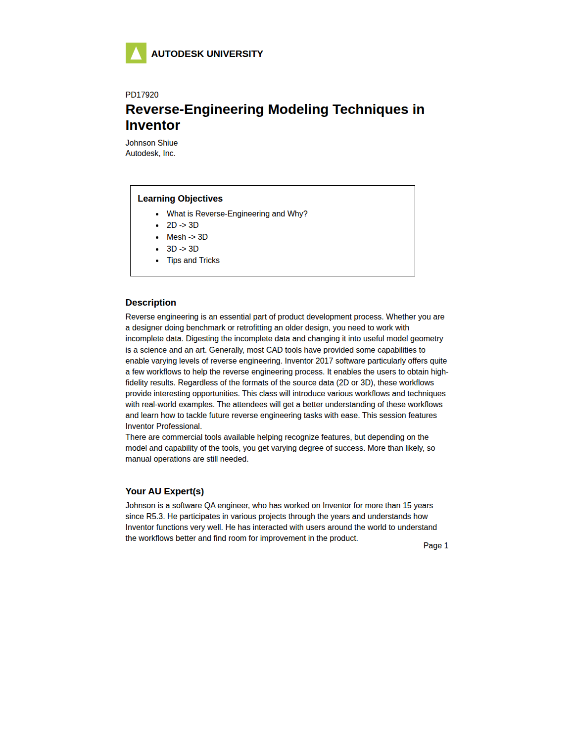PD17920
Reverse-Engineering Modeling Techniques in Inventor
Johnson Shiue
Autodesk, Inc.
Learning Objectives
What is Reverse-Engineering and Why?
2D -> 3D
Mesh -> 3D
3D -> 3D
Tips and Tricks
Description
Reverse engineering is an essential part of product development process. Whether you are a designer doing benchmark or retrofitting an older design, you need to work with incomplete data. Digesting the incomplete data and changing it into useful model geometry is a science and an art. Generally, most CAD tools have provided some capabilities to enable varying levels of reverse engineering. Inventor 2017 software particularly offers quite a few workflows to help the reverse engineering process. It enables the users to obtain high-fidelity results. Regardless of the formats of the source data (2D or 3D), these workflows provide interesting opportunities. This class will introduce various workflows and techniques with real-world examples. The attendees will get a better understanding of these workflows and learn how to tackle future reverse engineering tasks with ease. This session features Inventor Professional.
There are commercial tools available helping recognize features, but depending on the model and capability of the tools, you get varying degree of success. More than likely, so manual operations are still needed.
Your AU Expert(s)
Johnson is a software QA engineer, who has worked on Inventor for more than 15 years since R5.3. He participates in various projects through the years and understands how Inventor functions very well. He has interacted with users around the world to understand the workflows better and find room for improvement in the product.
Page 1